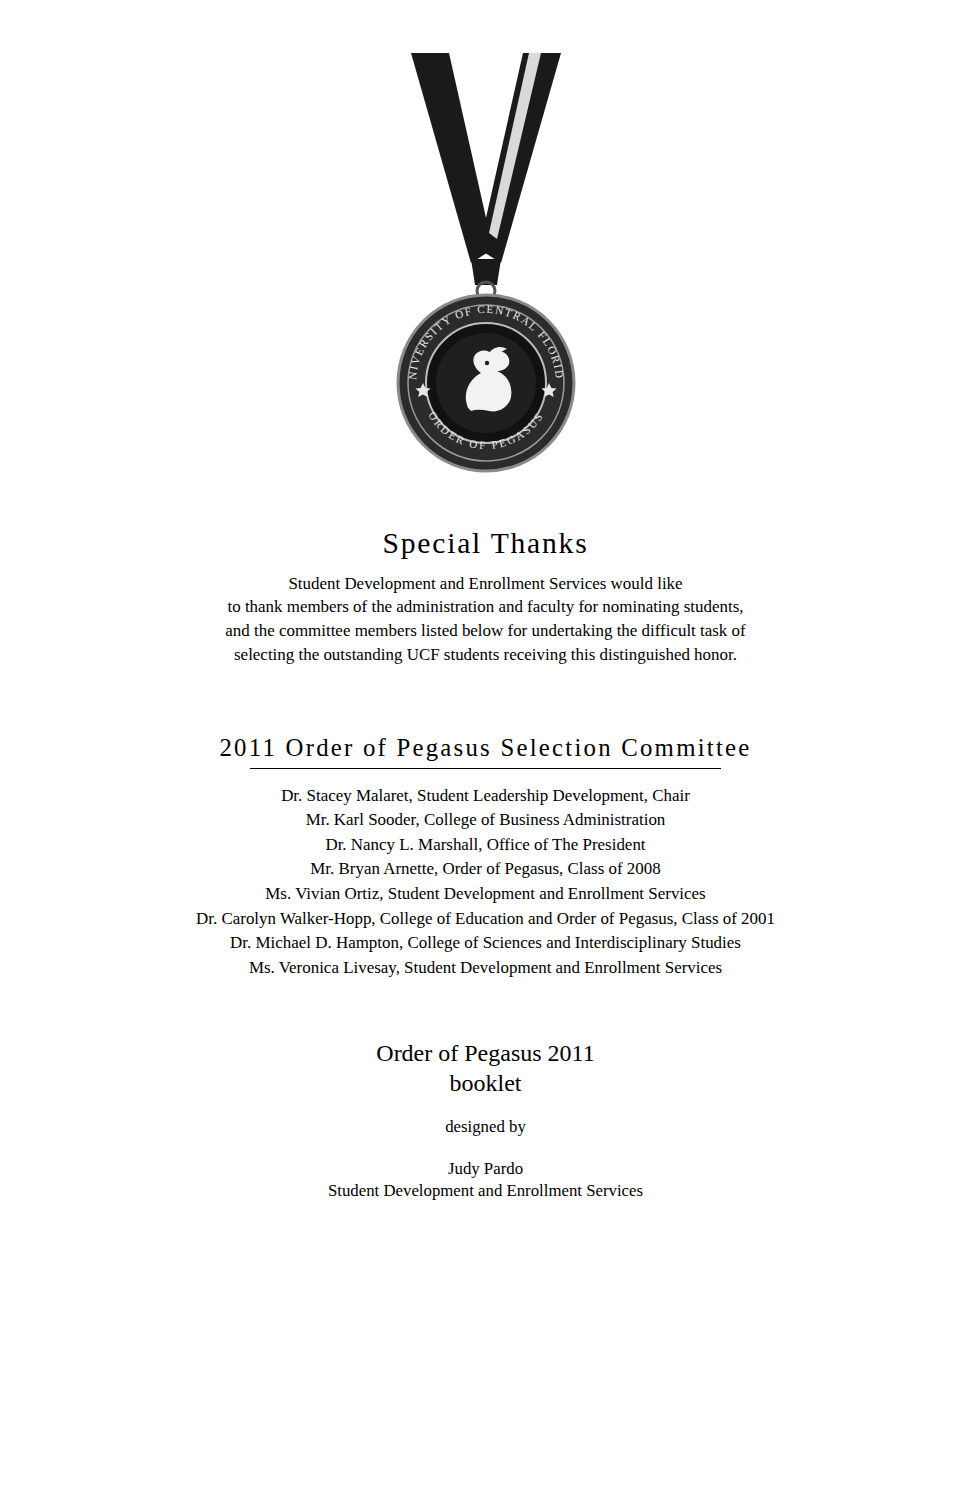UNIVERSITY OF CENTRAL FLORIDA ORDER OF PEGASUS
Special Thanks
Student Development and Enrollment Services would like
to thank members of the administration and faculty for nominating students,
and the committee members listed below for undertaking the difficult task of
selecting the outstanding UCF students receiving this distinguished honor.
2011 Order of Pegasus Selection Committee
Dr. Stacey Malaret, Student Leadership Development, Chair
Mr. Karl Sooder, College of Business Administration
Dr. Nancy L. Marshall, Office of The President
Mr. Bryan Arnette, Order of Pegasus, Class of 2008
Ms. Vivian Ortiz, Student Development and Enrollment Services
Dr. Carolyn Walker-Hopp, College of Education and Order of Pegasus, Class of 2001
Dr. Michael D. Hampton, College of Sciences and Interdisciplinary Studies
Ms. Veronica Livesay, Student Development and Enrollment Services
Order of Pegasus 2011
booklet
designed by
Judy Pardo
Student Development and Enrollment Services